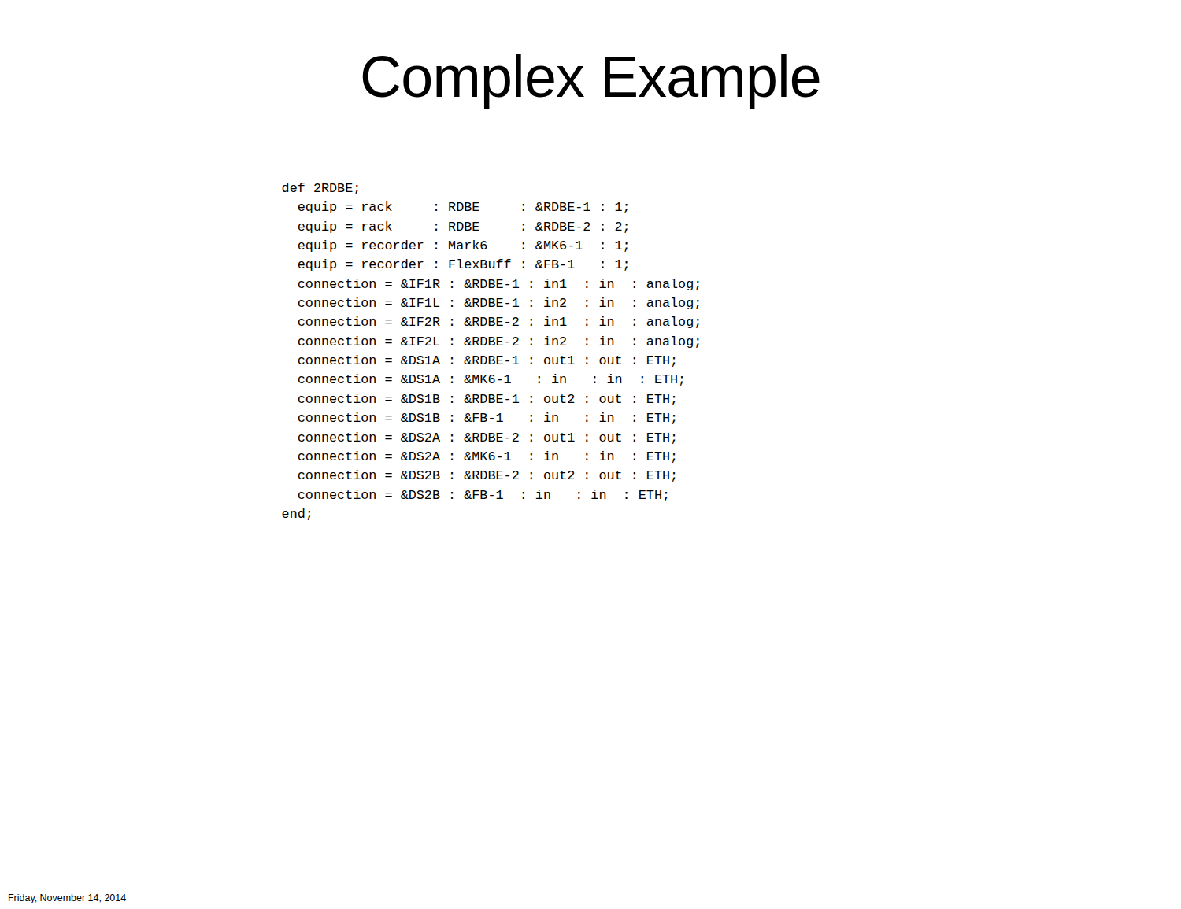Complex Example
def 2RDBE;
  equip = rack     : RDBE     : &RDBE-1 : 1;
  equip = rack     : RDBE     : &RDBE-2 : 2;
  equip = recorder : Mark6    : &MK6-1  : 1;
  equip = recorder : FlexBuff : &FB-1   : 1;
  connection = &IF1R : &RDBE-1 : in1  : in  : analog;
  connection = &IF1L : &RDBE-1 : in2  : in  : analog;
  connection = &IF2R : &RDBE-2 : in1  : in  : analog;
  connection = &IF2L : &RDBE-2 : in2  : in  : analog;
  connection = &DS1A : &RDBE-1 : out1 : out : ETH;
  connection = &DS1A : &MK6-1   : in   : in  : ETH;
  connection = &DS1B : &RDBE-1 : out2 : out : ETH;
  connection = &DS1B : &FB-1   : in   : in  : ETH;
  connection = &DS2A : &RDBE-2 : out1 : out : ETH;
  connection = &DS2A : &MK6-1  : in   : in  : ETH;
  connection = &DS2B : &RDBE-2 : out2 : out : ETH;
  connection = &DS2B : &FB-1  : in   : in  : ETH;
end;
Friday, November 14, 2014